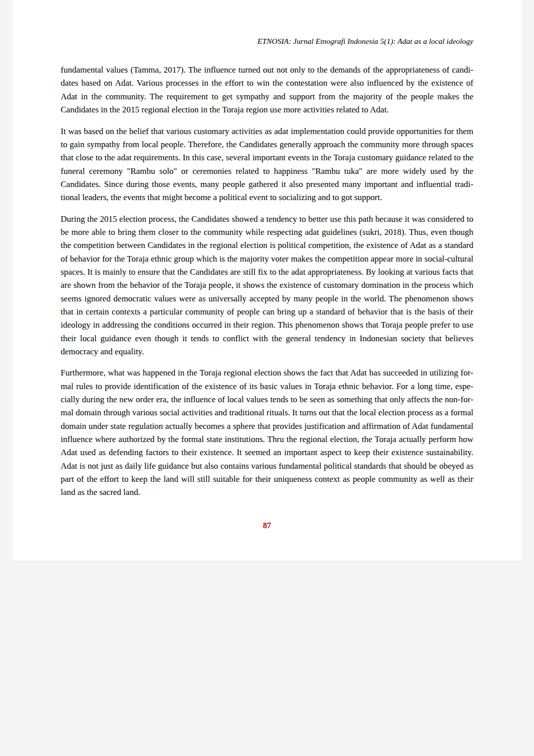ETNOSIA: Jurnal Etnografi Indonesia 5(1): Adat as a local ideology
fundamental values (Tamma, 2017). The influence turned out not only to the demands of the appropriateness of candidates based on Adat. Various processes in the effort to win the contestation were also influenced by the existence of Adat in the community. The requirement to get sympathy and support from the majority of the people makes the Candidates in the 2015 regional election in the Toraja region use more activities related to Adat.
It was based on the belief that various customary activities as adat implementation could provide opportunities for them to gain sympathy from local people. Therefore, the Candidates generally approach the community more through spaces that close to the adat requirements. In this case, several important events in the Toraja customary guidance related to the funeral ceremony "Rambu solo" or ceremonies related to happiness "Rambu tuka" are more widely used by the Candidates. Since during those events, many people gathered it also presented many important and influential traditional leaders, the events that might become a political event to socializing and to got support.
During the 2015 election process, the Candidates showed a tendency to better use this path because it was considered to be more able to bring them closer to the community while respecting adat guidelines (sukri, 2018). Thus, even though the competition between Candidates in the regional election is political competition, the existence of Adat as a standard of behavior for the Toraja ethnic group which is the majority voter makes the competition appear more in social-cultural spaces. It is mainly to ensure that the Candidates are still fix to the adat appropriateness. By looking at various facts that are shown from the behavior of the Toraja people, it shows the existence of customary domination in the process which seems ignored democratic values were as universally accepted by many people in the world. The phenomenon shows that in certain contexts a particular community of people can bring up a standard of behavior that is the basis of their ideology in addressing the conditions occurred in their region. This phenomenon shows that Toraja people prefer to use their local guidance even though it tends to conflict with the general tendency in Indonesian society that believes democracy and equality.
Furthermore, what was happened in the Toraja regional election shows the fact that Adat has succeeded in utilizing formal rules to provide identification of the existence of its basic values in Toraja ethnic behavior. For a long time, especially during the new order era, the influence of local values tends to be seen as something that only affects the non-formal domain through various social activities and traditional rituals. It turns out that the local election process as a formal domain under state regulation actually becomes a sphere that provides justification and affirmation of Adat fundamental influence where authorized by the formal state institutions. Thru the regional election, the Toraja actually perform how Adat used as defending factors to their existence. It seemed an important aspect to keep their existence sustainability. Adat is not just as daily life guidance but also contains various fundamental political standards that should be obeyed as part of the effort to keep the land will still suitable for their uniqueness context as people community as well as their land as the sacred land.
87